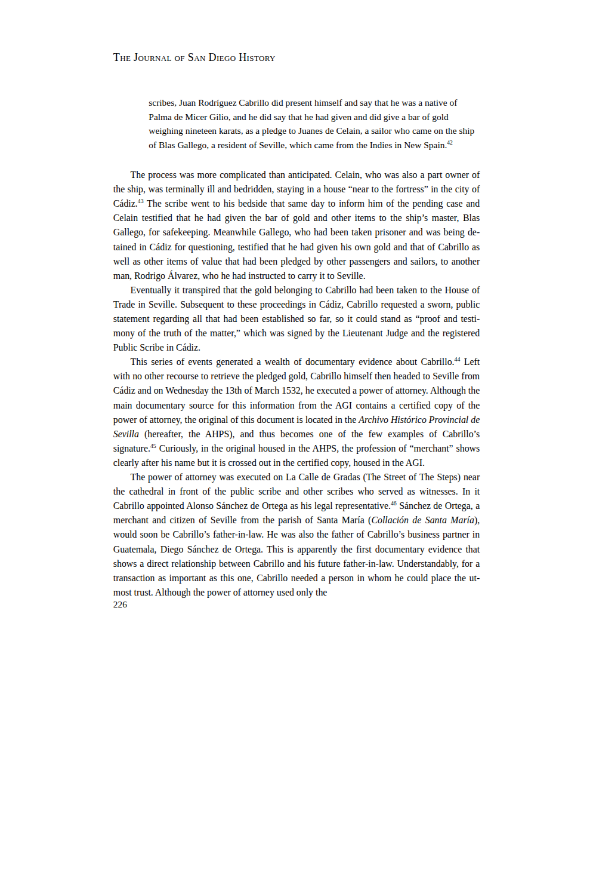The Journal of San Diego History
scribes, Juan Rodríguez Cabrillo did present himself and say that he was a native of Palma de Micer Gilio, and he did say that he had given and did give a bar of gold weighing nineteen karats, as a pledge to Juanes de Celain, a sailor who came on the ship of Blas Gallego, a resident of Seville, which came from the Indies in New Spain.42
The process was more complicated than anticipated. Celain, who was also a part owner of the ship, was terminally ill and bedridden, staying in a house “near to the fortress” in the city of Cádiz.43 The scribe went to his bedside that same day to inform him of the pending case and Celain testified that he had given the bar of gold and other items to the ship’s master, Blas Gallego, for safekeeping. Meanwhile Gallego, who had been taken prisoner and was being detained in Cádiz for questioning, testified that he had given his own gold and that of Cabrillo as well as other items of value that had been pledged by other passengers and sailors, to another man, Rodrigo Álvarez, who he had instructed to carry it to Seville.
Eventually it transpired that the gold belonging to Cabrillo had been taken to the House of Trade in Seville. Subsequent to these proceedings in Cádiz, Cabrillo requested a sworn, public statement regarding all that had been established so far, so it could stand as “proof and testimony of the truth of the matter,” which was signed by the Lieutenant Judge and the registered Public Scribe in Cádiz.
This series of events generated a wealth of documentary evidence about Cabrillo.44 Left with no other recourse to retrieve the pledged gold, Cabrillo himself then headed to Seville from Cádiz and on Wednesday the 13th of March 1532, he executed a power of attorney. Although the main documentary source for this information from the AGI contains a certified copy of the power of attorney, the original of this document is located in the Archivo Histórico Provincial de Sevilla (hereafter, the AHPS), and thus becomes one of the few examples of Cabrillo’s signature.45 Curiously, in the original housed in the AHPS, the profession of “merchant” shows clearly after his name but it is crossed out in the certified copy, housed in the AGI.
The power of attorney was executed on La Calle de Gradas (The Street of The Steps) near the cathedral in front of the public scribe and other scribes who served as witnesses. In it Cabrillo appointed Alonso Sánchez de Ortega as his legal representative.46 Sánchez de Ortega, a merchant and citizen of Seville from the parish of Santa María (Collación de Santa María), would soon be Cabrillo’s father-in-law. He was also the father of Cabrillo’s business partner in Guatemala, Diego Sánchez de Ortega. This is apparently the first documentary evidence that shows a direct relationship between Cabrillo and his future father-in-law. Understandably, for a transaction as important as this one, Cabrillo needed a person in whom he could place the utmost trust. Although the power of attorney used only the
226